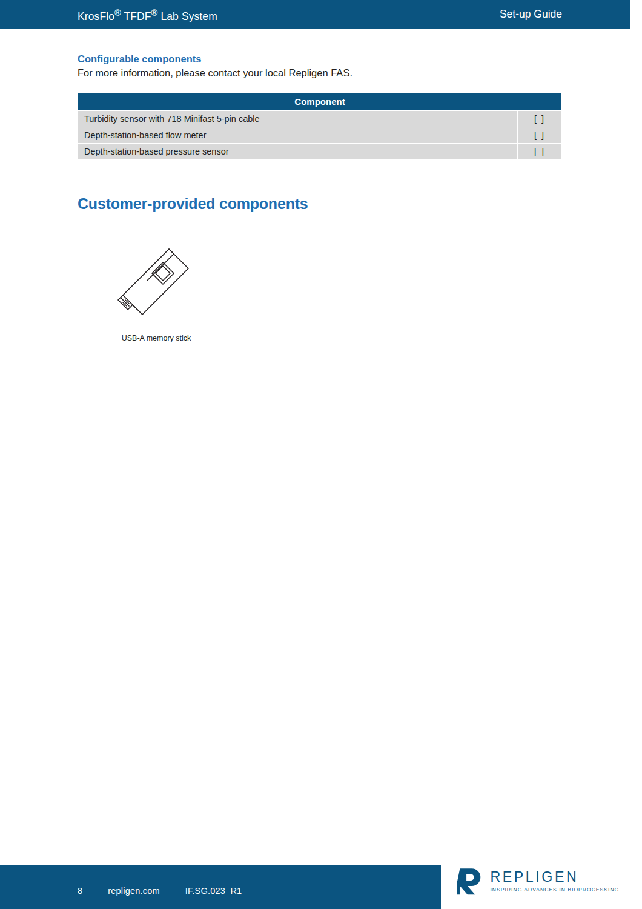KrosFlo® TFDF® Lab System
Set-up Guide
Configurable components
For more information, please contact your local Repligen FAS.
| Component |
| --- |
| Turbidity sensor with 718 Minifast 5-pin cable | [ ] |
| Depth-station-based flow meter | [ ] |
| Depth-station-based pressure sensor | [ ] |
Customer-provided components
USB-A memory stick
8 repligen.com IF.SG.023 R1
REPLIGEN INSPIRING ADVANCES IN BIOPROCESSING